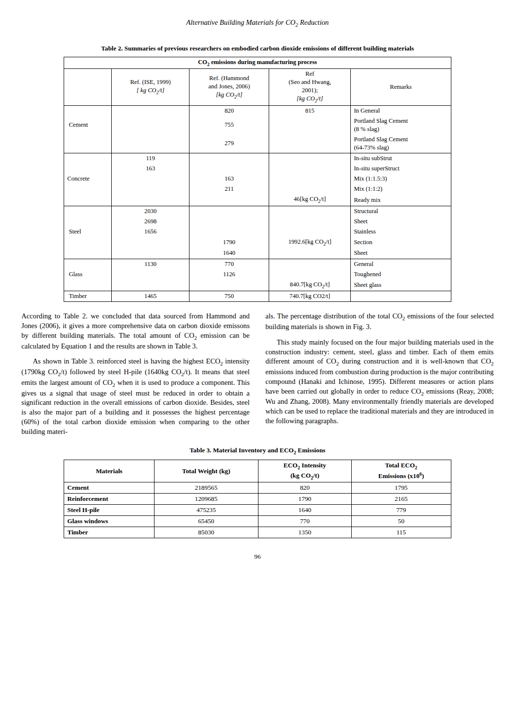Alternative Building Materials for CO2 Reduction
Table 2. Summaries of previous researchers on embodied carbon dioxide emissions of different building materials
| CO 2 emissions during manufacturing process |
| | Ref. (ISE, 1999) [ kg CO 2 /t] | Ref. (Hammond and Jones, 2006) [kg CO 2 /t] | Ref (Seo and Hwang, 2001); [kg CO 2 /t] | Remarks |
| | | 820 | 815 | In General |
| Cement | | 755 | | Portland Slag Cement (8 % slag) |
| | | 279 | | Portland Slag Cement (64-73% slag) |
| | 119 | | | In-situ subStrut |
| | 163 | | | In-situ superStruct |
| Concrete | | 163 | | Mix (1:1.5:3) |
| | | 211 | | Mix (1:1:2) |
| | | | 46[kg CO 2 /t] | Ready mix |
| | 2030 | | | Structural |
| | 2698 | | | Sheet |
| Steel | 1656 | | | Stainless |
| | | 1790 | 1992.6[kg CO 2 /t] | Section |
| | | 1640 | | Sheet |
| | 1130 | 770 | | General |
| Glass | | 1126 | | Toughened |
| | | | 840.7[kg CO 2 /t] | Sheet glass |
| Timber | 1465 | 750 | 740.7[kg CO2/t] | |
According to Table 2. we concluded that data sourced from Hammond and Jones (2006), it gives a more comprehensive data on carbon dioxide emissons by different building materials. The total amount of CO2 emission can be calculated by Equation 1 and the results are shown in Table 3.
As shown in Table 3. reinforced steel is having the highest ECO2 intensity (1790kg CO2/t) followed by steel H-pile (1640kg CO2/t). It means that steel emits the largest amount of CO2 when it is used to produce a component. This gives us a signal that usage of steel must be reduced in order to obtain a significant reduction in the overall emissions of carbon dioxide. Besides, steel is also the major part of a building and it possesses the highest percentage (60%) of the total carbon dioxide emission when comparing to the other building materi-
als. The percentage distribution of the total CO2 emissions of the four selected building materials is shown in Fig. 3.
This study mainly focused on the four major building materials used in the construction industry: cement, steel, glass and timber. Each of them emits different amount of CO2 during construction and it is well-known that CO2 emissions induced from combustion during production is the major contributing compound (Hanaki and Ichinose, 1995). Different measures or action plans have been carried out globally in order to reduce CO2 emissions (Reay, 2008; Wu and Zhang, 2008). Many environmentally friendly materials are developed which can be used to replace the traditional materials and they are introduced in the following paragraphs.
Table 3. Material Inventory and ECO2 Emissions
| Materials | Total Weight (kg) | ECO 2 Intensity (kg CO 2 /t) | Total ECO 2 Emissions (x10 6 ) |
| --- | --- | --- | --- |
| Cement | 2189565 | 820 | 1795 |
| Reinforcement | 1209685 | 1790 | 2165 |
| Steel H-pile | 475235 | 1640 | 779 |
| Glass windows | 65450 | 770 | 50 |
| Timber | 85030 | 1350 | 115 |
96